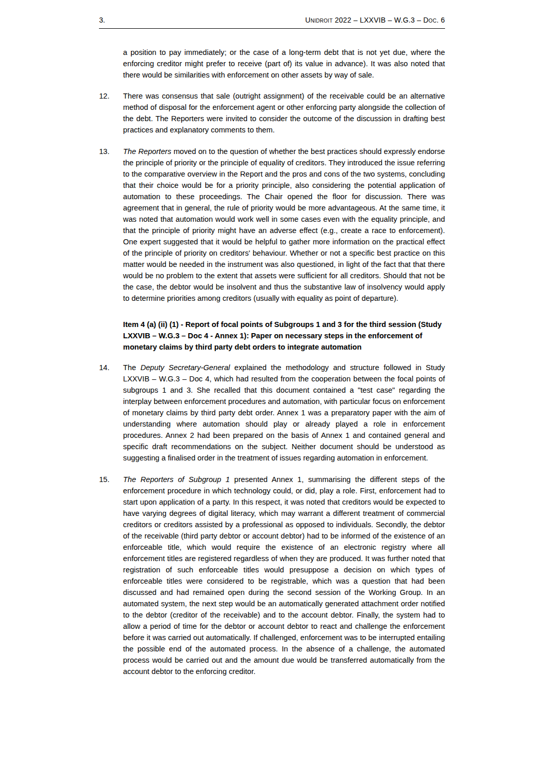3. Unidroit 2022 – LXXVIB – W.G.3 – Doc. 6
a position to pay immediately; or the case of a long-term debt that is not yet due, where the enforcing creditor might prefer to receive (part of) its value in advance). It was also noted that there would be similarities with enforcement on other assets by way of sale.
12.
There was consensus that sale (outright assignment) of the receivable could be an alternative method of disposal for the enforcement agent or other enforcing party alongside the collection of the debt. The Reporters were invited to consider the outcome of the discussion in drafting best practices and explanatory comments to them.
13.
The Reporters moved on to the question of whether the best practices should expressly endorse the principle of priority or the principle of equality of creditors. They introduced the issue referring to the comparative overview in the Report and the pros and cons of the two systems, concluding that their choice would be for a priority principle, also considering the potential application of automation to these proceedings. The Chair opened the floor for discussion. There was agreement that in general, the rule of priority would be more advantageous. At the same time, it was noted that automation would work well in some cases even with the equality principle, and that the principle of priority might have an adverse effect (e.g., create a race to enforcement). One expert suggested that it would be helpful to gather more information on the practical effect of the principle of priority on creditors' behaviour. Whether or not a specific best practice on this matter would be needed in the instrument was also questioned, in light of the fact that that there would be no problem to the extent that assets were sufficient for all creditors. Should that not be the case, the debtor would be insolvent and thus the substantive law of insolvency would apply to determine priorities among creditors (usually with equality as point of departure).
Item 4 (a) (ii) (1) - Report of focal points of Subgroups 1 and 3 for the third session (Study LXXVIB – W.G.3 – Doc 4 - Annex 1): Paper on necessary steps in the enforcement of monetary claims by third party debt orders to integrate automation
14.
The Deputy Secretary-General explained the methodology and structure followed in Study LXXVIB – W.G.3 – Doc 4, which had resulted from the cooperation between the focal points of subgroups 1 and 3. She recalled that this document contained a "test case" regarding the interplay between enforcement procedures and automation, with particular focus on enforcement of monetary claims by third party debt order. Annex 1 was a preparatory paper with the aim of understanding where automation should play or already played a role in enforcement procedures. Annex 2 had been prepared on the basis of Annex 1 and contained general and specific draft recommendations on the subject. Neither document should be understood as suggesting a finalised order in the treatment of issues regarding automation in enforcement.
15.
The Reporters of Subgroup 1 presented Annex 1, summarising the different steps of the enforcement procedure in which technology could, or did, play a role. First, enforcement had to start upon application of a party. In this respect, it was noted that creditors would be expected to have varying degrees of digital literacy, which may warrant a different treatment of commercial creditors or creditors assisted by a professional as opposed to individuals. Secondly, the debtor of the receivable (third party debtor or account debtor) had to be informed of the existence of an enforceable title, which would require the existence of an electronic registry where all enforcement titles are registered regardless of when they are produced. It was further noted that registration of such enforceable titles would presuppose a decision on which types of enforceable titles were considered to be registrable, which was a question that had been discussed and had remained open during the second session of the Working Group. In an automated system, the next step would be an automatically generated attachment order notified to the debtor (creditor of the receivable) and to the account debtor. Finally, the system had to allow a period of time for the debtor or account debtor to react and challenge the enforcement before it was carried out automatically. If challenged, enforcement was to be interrupted entailing the possible end of the automated process. In the absence of a challenge, the automated process would be carried out and the amount due would be transferred automatically from the account debtor to the enforcing creditor.